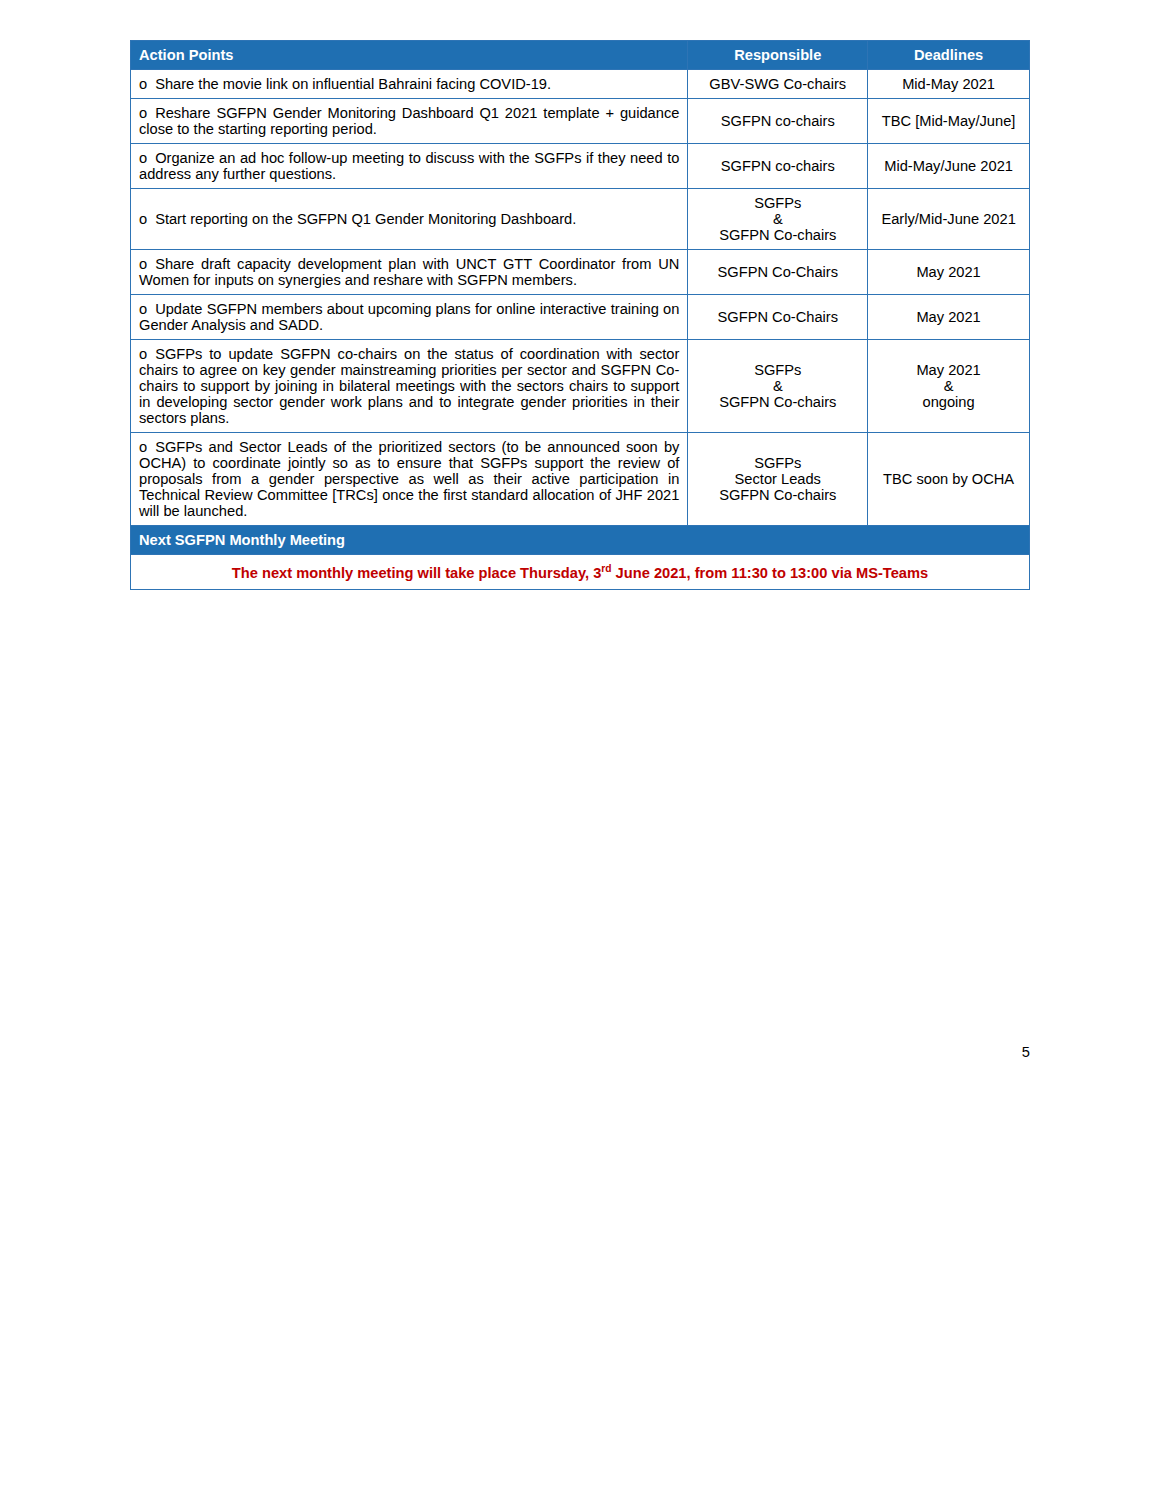| Action Points | Responsible | Deadlines |
| --- | --- | --- |
| o Share the movie link on influential Bahraini facing COVID-19. | GBV-SWG Co-chairs | Mid-May 2021 |
| o Reshare SGFPN Gender Monitoring Dashboard Q1 2021 template + guidance close to the starting reporting period. | SGFPN co-chairs | TBC [Mid-May/June] |
| o Organize an ad hoc follow-up meeting to discuss with the SGFPs if they need to address any further questions. | SGFPN co-chairs | Mid-May/June 2021 |
| o Start reporting on the SGFPN Q1 Gender Monitoring Dashboard. | SGFPs & SGFPN Co-chairs | Early/Mid-June 2021 |
| o Share draft capacity development plan with UNCT GTT Coordinator from UN Women for inputs on synergies and reshare with SGFPN members. | SGFPN Co-Chairs | May 2021 |
| o Update SGFPN members about upcoming plans for online interactive training on Gender Analysis and SADD. | SGFPN Co-Chairs | May 2021 |
| o SGFPs to update SGFPN co-chairs on the status of coordination with sector chairs to agree on key gender mainstreaming priorities per sector and SGFPN Co-chairs to support by joining in bilateral meetings with the sectors chairs to support in developing sector gender work plans and to integrate gender priorities in their sectors plans. | SGFPs & SGFPN Co-chairs | May 2021 & ongoing |
| o SGFPs and Sector Leads of the prioritized sectors (to be announced soon by OCHA) to coordinate jointly so as to ensure that SGFPs support the review of proposals from a gender perspective as well as their active participation in Technical Review Committee [TRCs] once the first standard allocation of JHF 2021 will be launched. | SGFPs Sector Leads SGFPN Co-chairs | TBC soon by OCHA |
Next SGFPN Monthly Meeting
The next monthly meeting will take place Thursday, 3rd June 2021, from 11:30 to 13:00 via MS-Teams
5